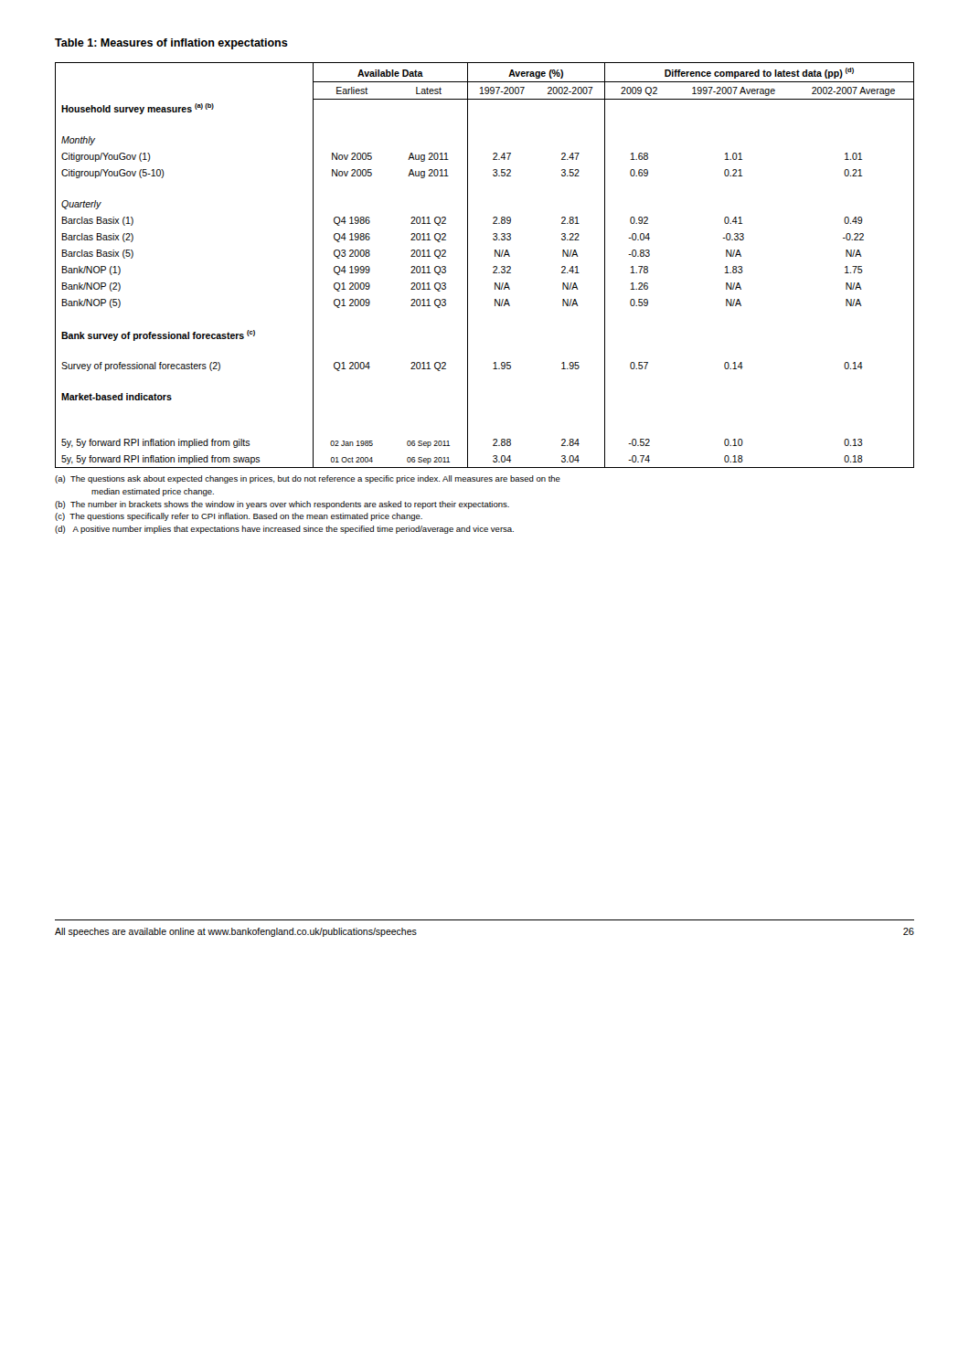Table 1: Measures of inflation expectations
| | Available Data | Average (%) | Difference compared to latest data (pp) (d) |
| --- | --- | --- | --- |
| | Earliest | Latest | 1997-2007 | 2002-2007 | 2009 Q2 | 1997-2007 Average | 2002-2007 Average |
| Household survey measures (a) (b) | | | | | | | |
| Monthly | | | | | | | |
| Citigroup/YouGov (1) | Nov 2005 | Aug 2011 | 2.47 | 2.47 | 1.68 | 1.01 | 1.01 |
| Citigroup/YouGov (5-10) | Nov 2005 | Aug 2011 | 3.52 | 3.52 | 0.69 | 0.21 | 0.21 |
| Quarterly | | | | | | | |
| Barclas Basix (1) | Q4 1986 | 2011 Q2 | 2.89 | 2.81 | 0.92 | 0.41 | 0.49 |
| Barclas Basix (2) | Q4 1986 | 2011 Q2 | 3.33 | 3.22 | -0.04 | -0.33 | -0.22 |
| Barclas Basix (5) | Q3 2008 | 2011 Q2 | N/A | N/A | -0.83 | N/A | N/A |
| Bank/NOP (1) | Q4 1999 | 2011 Q3 | 2.32 | 2.41 | 1.78 | 1.83 | 1.75 |
| Bank/NOP (2) | Q1 2009 | 2011 Q3 | N/A | N/A | 1.26 | N/A | N/A |
| Bank/NOP (5) | Q1 2009 | 2011 Q3 | N/A | N/A | 0.59 | N/A | N/A |
| Bank survey of professional forecasters (c) | | | | | | | |
| Survey of professional forecasters (2) | Q1 2004 | 2011 Q2 | 1.95 | 1.95 | 0.57 | 0.14 | 0.14 |
| Market-based indicators | | | | | | | |
| 5y, 5y forward RPI inflation implied from gilts | 02 Jan 1985 | 06 Sep 2011 | 2.88 | 2.84 | -0.52 | 0.10 | 0.13 |
| 5y, 5y forward RPI inflation implied from swaps | 01 Oct 2004 | 06 Sep 2011 | 3.04 | 3.04 | -0.74 | 0.18 | 0.18 |
(a) The questions ask about expected changes in prices, but do not reference a specific price index. All measures are based on the
median estimated price change.
(b) The number in brackets shows the window in years over which respondents are asked to report their expectations.
(c) The questions specifically refer to CPI inflation. Based on the mean estimated price change.
(d) A positive number implies that expectations have increased since the specified time period/average and vice versa.
All speeches are available online at www.bankofengland.co.uk/publications/speeches 26